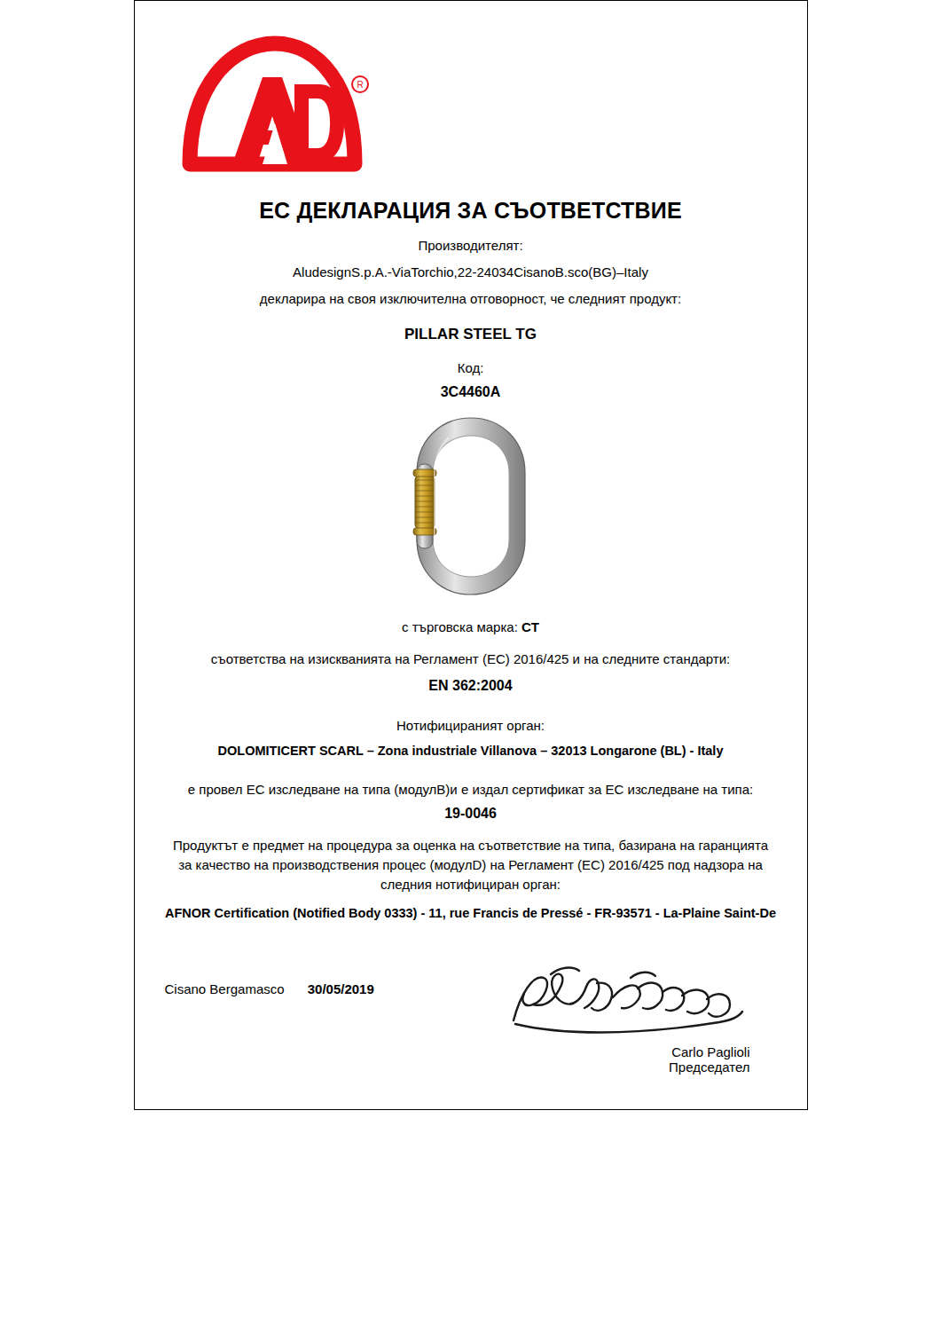R
ЕС ДЕКЛАРАЦИЯ ЗА СЪОТВЕТСТВИЕ
Производителят:
AludesignS.p.A.-ViaTorchio,22-24034CisanoB.sco(BG)–Italy
декларира на своя изключителна отговорност, че следният продукт:
PILLAR STEEL TG
Код:
3C4460A
с търговска марка: CT
съответства на изискванията на Регламент (ЕС) 2016/425 и на следните стандарти:
EN 362:2004
Нотифицираният орган:
DOLOMITICERT SCARL – Zona industriale Villanova – 32013 Longarone (BL) - Italy
е провел ЕС изследване на типа (модулВ)и е издал сертификат за ЕС изследване на типа:
19-0046
Продуктът е предмет на процедура за оценка на съответствие на типа, базирана на гаранцията за качество на производствения процес (модулD) на Регламент (ЕС) 2016/425 под надзора на следния нотифициран орган:
AFNOR Certification (Notified Body 0333) - 11, rue Francis de Pressé - FR-93571 - La-Plaine Saint-De
Cisano Bergamasco 30/05/2019
Carlo Paglioli
Председател